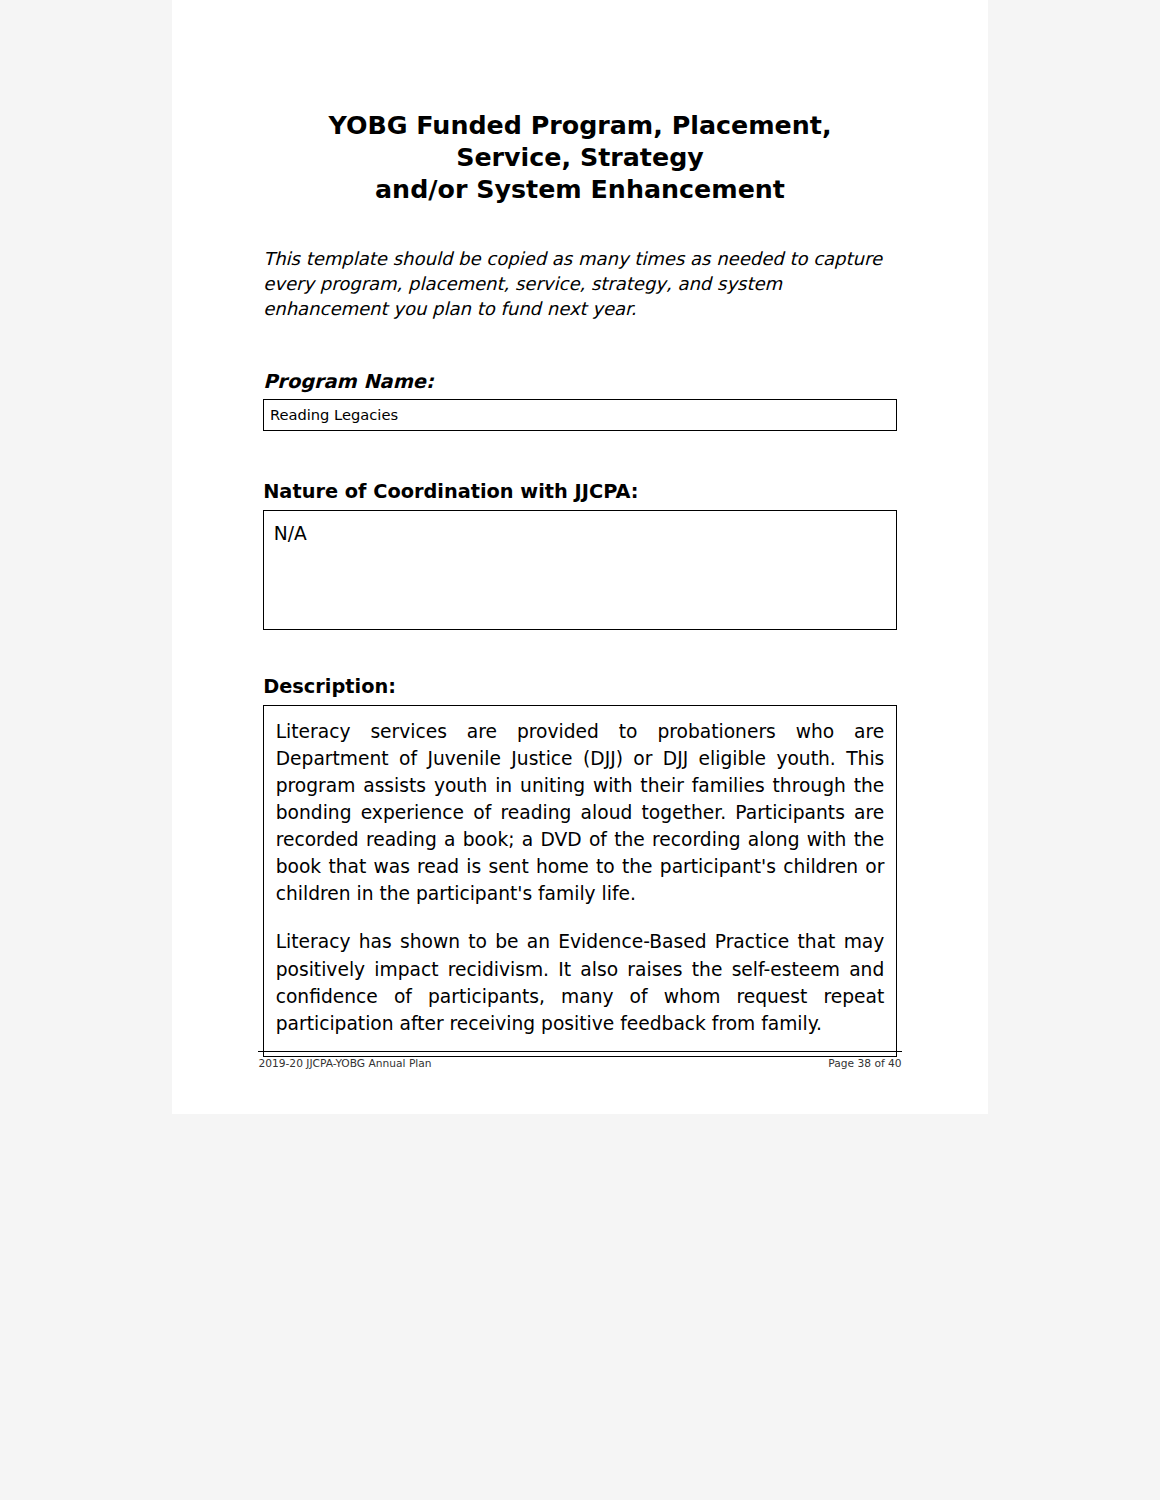YOBG Funded Program, Placement, Service, Strategy
and/or System Enhancement
This template should be copied as many times as needed to capture every program, placement, service, strategy, and system enhancement you plan to fund next year.
Program Name:
Reading Legacies
Nature of Coordination with JJCPA:
N/A
Description:
Literacy services are provided to probationers who are Department of Juvenile Justice (DJJ) or DJJ eligible youth. This program assists youth in uniting with their families through the bonding experience of reading aloud together. Participants are recorded reading a book; a DVD of the recording along with the book that was read is sent home to the participant's children or children in the participant's family life.
Literacy has shown to be an Evidence-Based Practice that may positively impact recidivism. It also raises the self-esteem and confidence of participants, many of whom request repeat participation after receiving positive feedback from family.
2019-20 JJCPA-YOBG Annual Plan Page 38 of 40